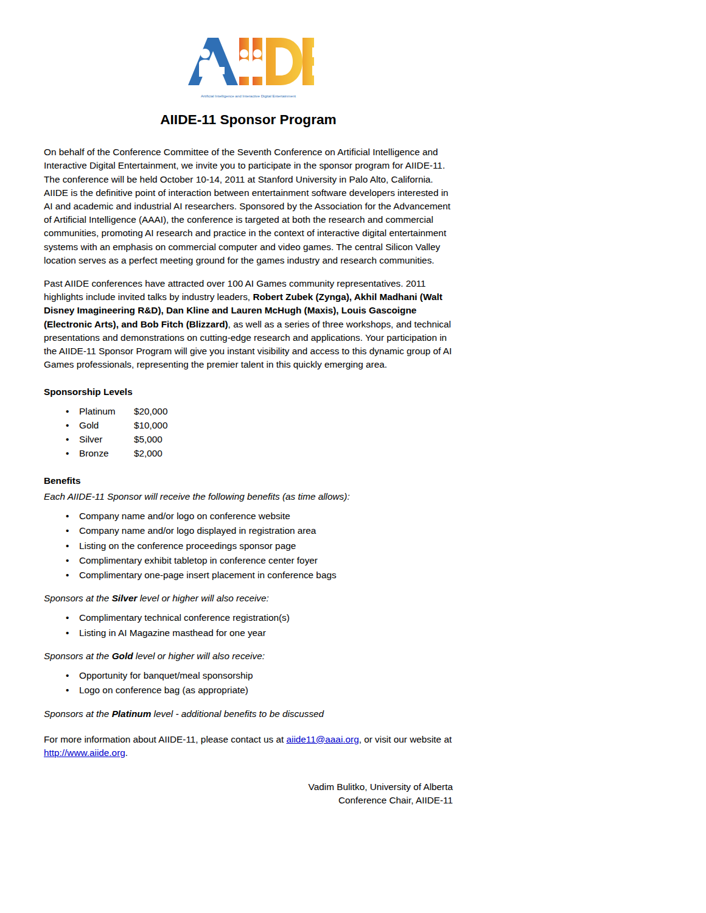Artificial Intelligence and Interactive Digital Entertainment
AIIDE-11 Sponsor Program
On behalf of the Conference Committee of the Seventh Conference on Artificial Intelligence and Interactive Digital Entertainment, we invite you to participate in the sponsor program for AIIDE-11. The conference will be held October 10-14, 2011 at Stanford University in Palo Alto, California. AIIDE is the definitive point of interaction between entertainment software developers interested in AI and academic and industrial AI researchers. Sponsored by the Association for the Advancement of Artificial Intelligence (AAAI), the conference is targeted at both the research and commercial communities, promoting AI research and practice in the context of interactive digital entertainment systems with an emphasis on commercial computer and video games. The central Silicon Valley location serves as a perfect meeting ground for the games industry and research communities.
Past AIIDE conferences have attracted over 100 AI Games community representatives. 2011 highlights include invited talks by industry leaders, Robert Zubek (Zynga), Akhil Madhani (Walt Disney Imagineering R&D), Dan Kline and Lauren McHugh (Maxis), Louis Gascoigne (Electronic Arts), and Bob Fitch (Blizzard), as well as a series of three workshops, and technical presentations and demonstrations on cutting-edge research and applications. Your participation in the AIIDE-11 Sponsor Program will give you instant visibility and access to this dynamic group of AI Games professionals, representing the premier talent in this quickly emerging area.
Sponsorship Levels
Platinum$20,000
Gold$10,000
Silver$5,000
Bronze$2,000
Benefits
Each AIIDE-11 Sponsor will receive the following benefits (as time allows):
Company name and/or logo on conference website
Company name and/or logo displayed in registration area
Listing on the conference proceedings sponsor page
Complimentary exhibit tabletop in conference center foyer
Complimentary one-page insert placement in conference bags
Sponsors at the Silver level or higher will also receive:
Complimentary technical conference registration(s)
Listing in AI Magazine masthead for one year
Sponsors at the Gold level or higher will also receive:
Opportunity for banquet/meal sponsorship
Logo on conference bag (as appropriate)
Sponsors at the Platinum level - additional benefits to be discussed
For more information about AIIDE-11, please contact us at aiide11@aaai.org, or visit our website at http://www.aiide.org.
Vadim Bulitko, University of Alberta
Conference Chair, AIIDE-11